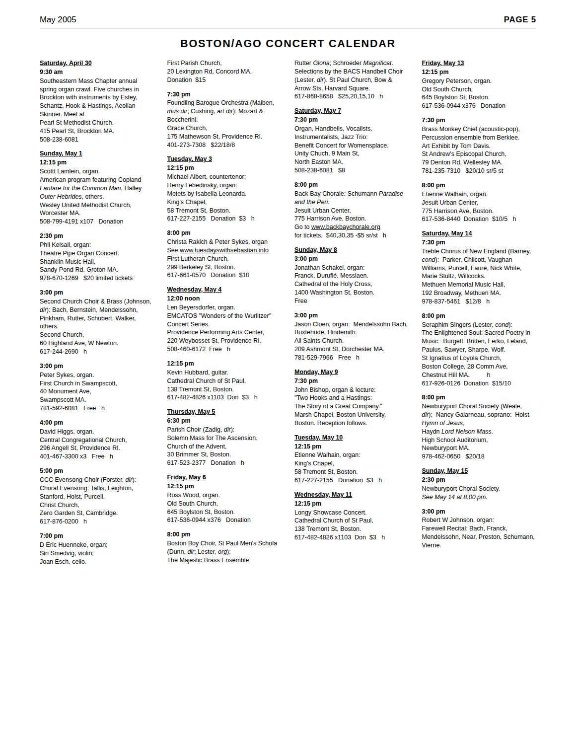May 2005 PAGE 5
BOSTON/AGO CONCERT CALENDAR
Saturday, April 30
9:30 am
Southeastern Mass Chapter annual spring organ crawl. Five churches in Brockton with instruments by Estey, Schantz, Hook & Hastings, Aeolian Skinner. Meet at
Pearl St Methodist Church,
415 Pearl St, Brockton MA.
508-238-6081
Sunday, May 1
12:15 pm
Scottt Lamlein, organ.
American program featuring Copland Fanfare for the Common Man, Halley Outer Hebrides, others.
Wesley United Methodist Church, Worcester MA.
508-799-4191 x107 Donation
2:30 pm
Phil Kelsall, organ:
Theatre Pipe Organ Concert.
Shanklin Music Hall,
Sandy Pond Rd, Groton MA.
978-670-1269 $20 limited tickets
3:00 pm
Second Church Choir & Brass (Johnson, dir): Bach, Bernstein, Mendelssohn, Pinkham, Rutter, Schubert, Walker, others.
Second Church,
60 Highland Ave, W Newton.
617-244-2690 h
3:00 pm
Peter Sykes, organ.
First Church in Swampscott,
40 Monument Ave,
Swampscott MA.
781-592-6081 Free h
4:00 pm
David Higgs, organ.
Central Congregational Church,
296 Angell St, Providence RI.
401-467-3300 x3 Free h
5:00 pm
CCC Evensong Choir (Forster, dir):
Choral Evensong: Tallis, Leighton, Stanford, Holst, Purcell.
Christ Church,
Zero Garden St, Cambridge.
617-876-0200 h
7:00 pm
D Eric Huenneke, organ;
Siri Smedvig, violin;
Joan Esch, cello.
First Parish Church,
20 Lexington Rd, Concord MA.
Donation $15
7:30 pm
Foundling Baroque Orchestra (Maiben, mus dir; Cushing, art dir): Mozart & Boccherini.
Grace Church,
175 Mathewson St, Providence RI.
401-273-7308 $22/18/8
Tuesday, May 3
12:15 pm
Michael Albert, countertenor;
Henry Lebedinsky, organ:
Motets by Isabella Leonarda.
King's Chapel,
58 Tremont St, Boston.
617-227-2155 Donation $3 h
8:00 pm
Christa Rakich & Peter Sykes, organ
See www.tuesdayswithsebastian.info
First Lutheran Church,
299 Berkeley St, Boston.
617-661-0570 Donation $10
Wednesday, May 4
12:00 noon
Len Beyersdorfer, organ.
EMCATOS "Wonders of the Wurlitzer" Concert Series.
Providence Performing Arts Center,
220 Weybosset St, Providence RI.
508-460-6172 Free h
12:15 pm
Kevin Hubbard, guitar.
Cathedral Church of St Paul,
138 Tremont St, Boston.
617-482-4826 x1103 Don $3 h
Thursday, May 5
6:30 pm
Parish Choir (Zadig, dir):
Solemn Mass for The Ascension.
Church of the Advent,
30 Brimmer St, Boston.
617-523-2377 Donation h
Friday, May 6
12:15 pm
Ross Wood, organ.
Old South Church,
645 Boylston St, Boston.
617-536-0944 x376 Donation
8:00 pm
Boston Boy Choir, St Paul Men's Schola (Dunn, dir; Lester, org);
The Majestic Brass Ensemble:
Rutter Gloria; Schroeder Magnificat.
Selections by the BACS Handbell Choir (Lester, dir). St Paul Church, Bow & Arrow Sts, Harvard Square.
617-868-8658 $25,20,15,10 h
Saturday, May 7
7:30 pm
Organ, Handbells, Vocalists, Instrumentalists, Jazz Trio:
Benefit Concert for Womensplace.
Unity Chuch, 9 Main St,
North Easton MA.
508-238-6081 $8
8:00 pm
Back Bay Chorale: Schumann Paradise and the Peri.
Jesuit Urban Center,
775 Harrison Ave, Boston.
Go to www.backbaychorale.org
for tickets. $40,30,35 -$5 sr/st h
Sunday, May 8
3:00 pm
Jonathan Schakel, organ:
Franck, Duruflé, Messiaen.
Cathedral of the Holy Cross,
1400 Washington St, Boston.
Free
3:00 pm
Jason Cloen, organ: Mendelssohn Bach, Buxtehude, Hindemith.
All Saints Church,
209 Ashmont St, Dorchester MA.
781-529-7966 Free h
Monday, May 9
7:30 pm
John Bishop, organ & lecture:
"Two Hooks and a Hastings:
The Story of a Great Company."
Marsh Chapel, Boston University,
Boston. Reception follows.
Tuesday, May 10
12:15 pm
Etienne Walhain, organ:
King's Chapel,
58 Tremont St, Boston.
617-227-2155 Donation $3 h
Wednesday, May 11
12:15 pm
Longy Showcase Concert.
Cathedral Church of St Paul,
138 Tremont St, Boston.
617-482-4826 x1103 Don $3 h
Friday, May 13
12:15 pm
Gregory Peterson, organ.
Old South Church,
645 Boylston St, Boston.
617-536-0944 x376 Donation
7:30 pm
Brass Monkey Chief (acoustic-pop), Percussion ensemble from Berklee.
Art Exhibit by Tom Davis.
St Andrew's Episcopal Church,
79 Denton Rd, Wellesley MA.
781-235-7310 $20/10 sr/5 st
8:00 pm
Etienne Walhain, organ.
Jesuit Urban Center,
775 Harrison Ave, Boston.
617-536-8440 Donation $10/5 h
Saturday, May 14
7:30 pm
Treble Chorus of New England (Barney, cond): Parker, Chilcott, Vaughan Williams, Purcell, Fauré, Nick White, Marie Stultz, Willcocks.
Methuen Memorial Music Hall,
192 Broadway, Methuen MA.
978-837-5461 $12/8 h
8:00 pm
Seraphim Singers (Lester, cond):
The Enlightened Soul: Sacred Poetry in Music: Burgett, Britten, Ferko, Leland, Paulus, Sawyer, Sharpe, Wolf.
St Ignatius of Loyola Church,
Boston College, 28 Comm Ave,
Chestnut Hill MA. h
617-926-0126 Donation $15/10
8:00 pm
Newburyport Choral Society (Weale, dir); Nancy Galarneau, soprano: Holst Hymn of Jesus,
Haydn Lord Nelson Mass.
High School Auditorium,
Newburyport MA.
978-462-0650 $20/18
Sunday, May 15
2:30 pm
Newburyport Choral Society.
See May 14 at 8:00 pm.
3:00 pm
Robert W Johnson, organ:
Farewell Recital: Bach, Franck, Mendelssohn, Near, Preston, Schumann, Vierne.